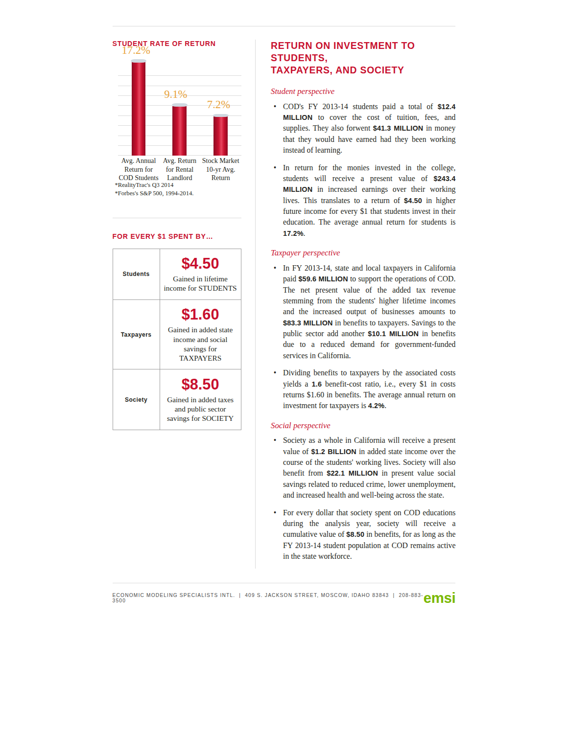Student Rate of Return
17.2%
9.1%
7.2%
Avg. Annual Return for COD Students Avg. Return for Rental Landlord Stock Market 10-yr Avg. Return
*RealityTrac's Q3 2014
*Forbes's S&P 500, 1994-2014.
For Every $1 Spent By…
| Students | $4.50 Gained in lifetime income for STUDENTS |
| Taxpayers | $1.60 Gained in added state income and social savings for TAXPAYERS |
| Society | $8.50 Gained in added taxes and public sector savings for SOCIETY |
Return on Investment to Students,
Taxpayers, and Society
Student perspective
COD's FY 2013-14 students paid a total of $12.4 MILLION to cover the cost of tuition, fees, and supplies. They also forwent $41.3 MILLION in money that they would have earned had they been working instead of learning.
In return for the monies invested in the college, students will receive a present value of $243.4 MILLION in increased earnings over their working lives. This translates to a return of $4.50 in higher future income for every $1 that students invest in their education. The average annual return for students is 17.2%.
Taxpayer perspective
In FY 2013-14, state and local taxpayers in California paid $59.6 MILLION to support the operations of COD. The net present value of the added tax revenue stemming from the students' higher lifetime incomes and the increased output of businesses amounts to $83.3 MILLION in benefits to taxpayers. Savings to the public sector add another $10.1 MILLION in benefits due to a reduced demand for government-funded services in California.
Dividing benefits to taxpayers by the associated costs yields a 1.6 benefit-cost ratio, i.e., every $1 in costs returns $1.60 in benefits. The average annual return on investment for taxpayers is 4.2%.
Social perspective
Society as a whole in California will receive a present value of $1.2 BILLION in added state income over the course of the students' working lives. Society will also benefit from $22.1 MILLION in present value social savings related to reduced crime, lower unemployment, and increased health and well-being across the state.
For every dollar that society spent on COD educations during the analysis year, society will receive a cumulative value of $8.50 in benefits, for as long as the FY 2013-14 student population at COD remains active in the state workforce.
ECONOMIC MODELING SPECIALISTS INTL. | 409 S. JACKSON STREET, MOSCOW, IDAHO 83843 | 208-883-3500
emsi